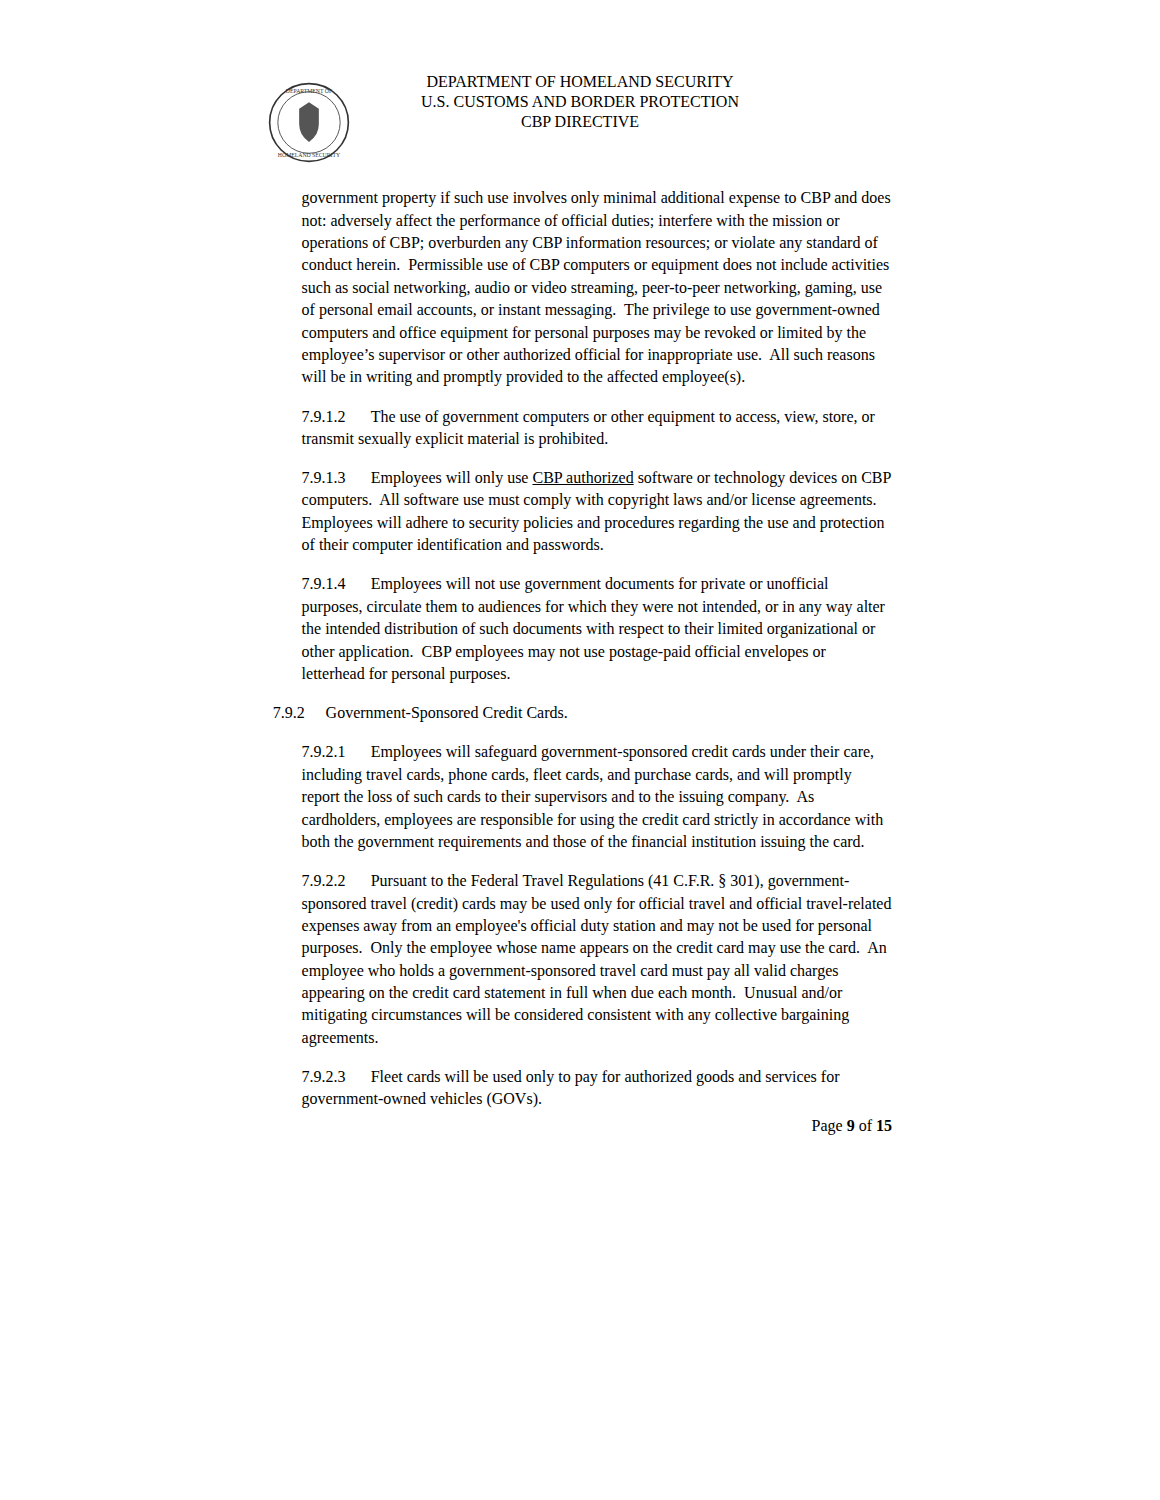DEPARTMENT OF HOMELAND SECURITY
U.S. CUSTOMS AND BORDER PROTECTION
CBP DIRECTIVE
government property if such use involves only minimal additional expense to CBP and does not: adversely affect the performance of official duties; interfere with the mission or operations of CBP; overburden any CBP information resources; or violate any standard of conduct herein. Permissible use of CBP computers or equipment does not include activities such as social networking, audio or video streaming, peer-to-peer networking, gaming, use of personal email accounts, or instant messaging. The privilege to use government-owned computers and office equipment for personal purposes may be revoked or limited by the employee’s supervisor or other authorized official for inappropriate use. All such reasons will be in writing and promptly provided to the affected employee(s).
7.9.1.2 The use of government computers or other equipment to access, view, store, or transmit sexually explicit material is prohibited.
7.9.1.3 Employees will only use CBP authorized software or technology devices on CBP computers. All software use must comply with copyright laws and/or license agreements. Employees will adhere to security policies and procedures regarding the use and protection of their computer identification and passwords.
7.9.1.4 Employees will not use government documents for private or unofficial purposes, circulate them to audiences for which they were not intended, or in any way alter the intended distribution of such documents with respect to their limited organizational or other application. CBP employees may not use postage-paid official envelopes or letterhead for personal purposes.
7.9.2 Government-Sponsored Credit Cards.
7.9.2.1 Employees will safeguard government-sponsored credit cards under their care, including travel cards, phone cards, fleet cards, and purchase cards, and will promptly report the loss of such cards to their supervisors and to the issuing company. As cardholders, employees are responsible for using the credit card strictly in accordance with both the government requirements and those of the financial institution issuing the card.
7.9.2.2 Pursuant to the Federal Travel Regulations (41 C.F.R. § 301), government-sponsored travel (credit) cards may be used only for official travel and official travel-related expenses away from an employee's official duty station and may not be used for personal purposes. Only the employee whose name appears on the credit card may use the card. An employee who holds a government-sponsored travel card must pay all valid charges appearing on the credit card statement in full when due each month. Unusual and/or mitigating circumstances will be considered consistent with any collective bargaining agreements.
7.9.2.3 Fleet cards will be used only to pay for authorized goods and services for government-owned vehicles (GOVs).
Page 9 of 15